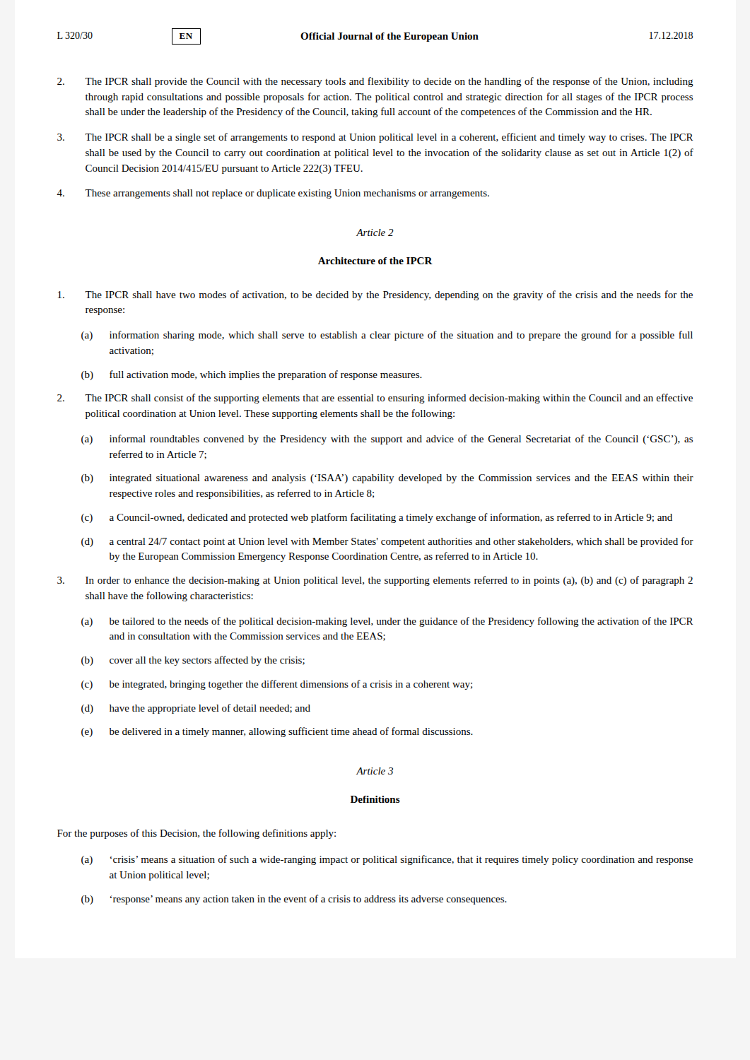L 320/30
EN
Official Journal of the European Union
17.12.2018
2.
The IPCR shall provide the Council with the necessary tools and flexibility to decide on the handling of the response of the Union, including through rapid consultations and possible proposals for action. The political control and strategic direction for all stages of the IPCR process shall be under the leadership of the Presidency of the Council, taking full account of the competences of the Commission and the HR.
3.
The IPCR shall be a single set of arrangements to respond at Union political level in a coherent, efficient and timely way to crises. The IPCR shall be used by the Council to carry out coordination at political level to the invocation of the solidarity clause as set out in Article 1(2) of Council Decision 2014/415/EU pursuant to Article 222(3) TFEU.
4.
These arrangements shall not replace or duplicate existing Union mechanisms or arrangements.
Article 2
Architecture of the IPCR
1.
The IPCR shall have two modes of activation, to be decided by the Presidency, depending on the gravity of the crisis and the needs for the response:
(a)
information sharing mode, which shall serve to establish a clear picture of the situation and to prepare the ground for a possible full activation;
(b)
full activation mode, which implies the preparation of response measures.
2.
The IPCR shall consist of the supporting elements that are essential to ensuring informed decision-making within the Council and an effective political coordination at Union level. These supporting elements shall be the following:
(a)
informal roundtables convened by the Presidency with the support and advice of the General Secretariat of the Council (‘GSC’), as referred to in Article 7;
(b)
integrated situational awareness and analysis (‘ISAA’) capability developed by the Commission services and the EEAS within their respective roles and responsibilities, as referred to in Article 8;
(c)
a Council-owned, dedicated and protected web platform facilitating a timely exchange of information, as referred to in Article 9; and
(d)
a central 24/7 contact point at Union level with Member States' competent authorities and other stakeholders, which shall be provided for by the European Commission Emergency Response Coordination Centre, as referred to in Article 10.
3.
In order to enhance the decision-making at Union political level, the supporting elements referred to in points (a), (b) and (c) of paragraph 2 shall have the following characteristics:
(a)
be tailored to the needs of the political decision-making level, under the guidance of the Presidency following the activation of the IPCR and in consultation with the Commission services and the EEAS;
(b)
cover all the key sectors affected by the crisis;
(c)
be integrated, bringing together the different dimensions of a crisis in a coherent way;
(d)
have the appropriate level of detail needed; and
(e)
be delivered in a timely manner, allowing sufficient time ahead of formal discussions.
Article 3
Definitions
For the purposes of this Decision, the following definitions apply:
(a)
‘crisis’ means a situation of such a wide-ranging impact or political significance, that it requires timely policy coordination and response at Union political level;
(b)
‘response’ means any action taken in the event of a crisis to address its adverse consequences.